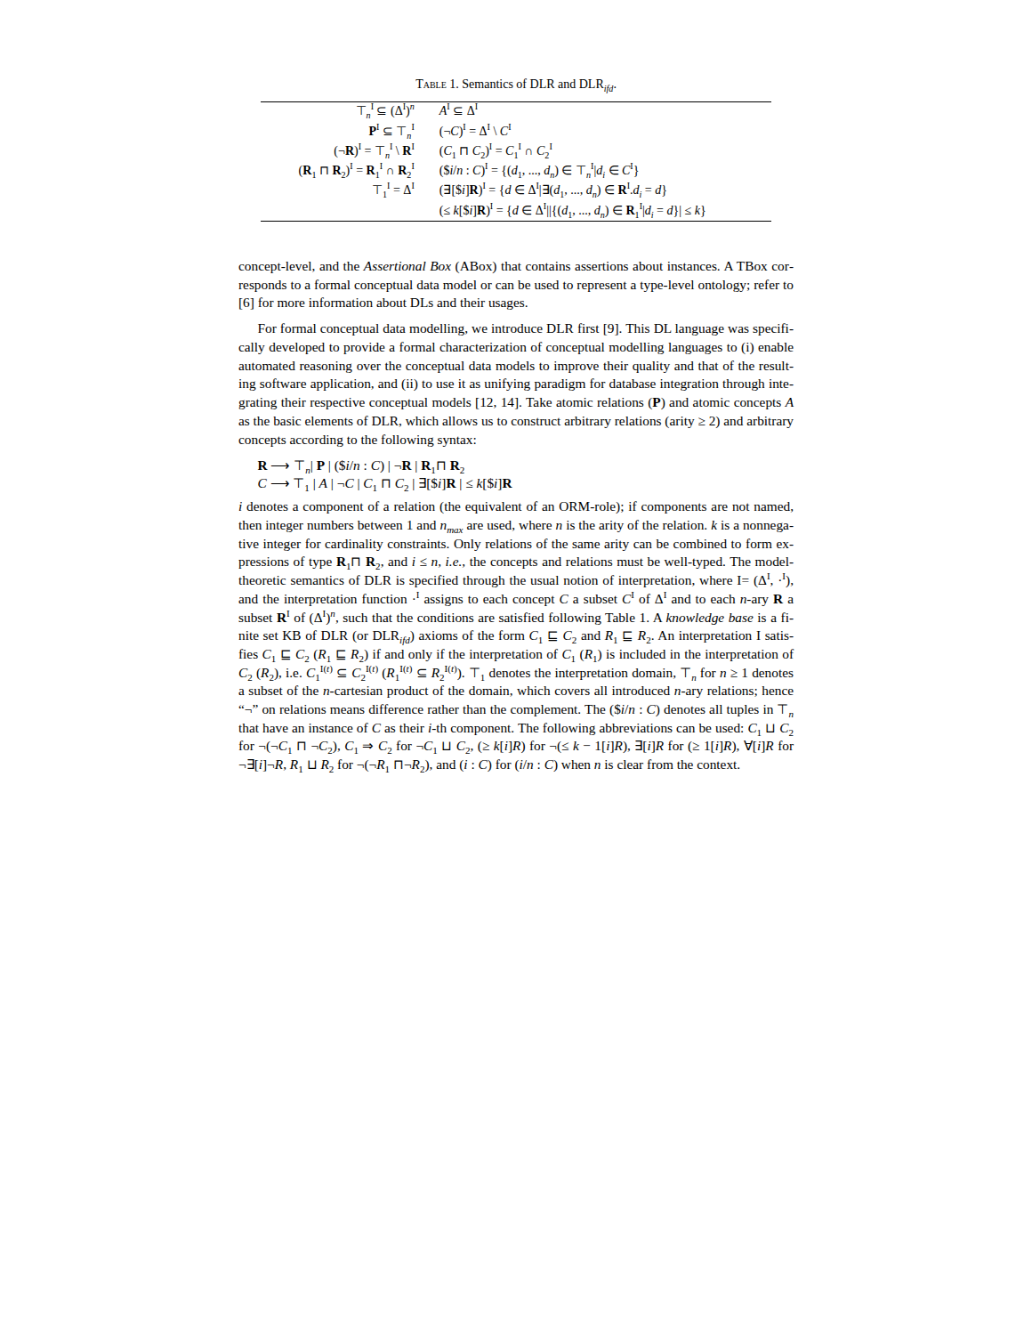Table 1. Semantics of DLR and DLRifd.
| ⊤ n I ⊆ (Δ I ) n | A I ⊆ Δ I |
| P I ⊆ ⊤ n I | (¬ C ) I = Δ I \ C I |
| (¬ R ) I = ⊤ n I \ R I | ( C 1 ⊓ C 2 ) I = C 1 I ∩ C 2 I |
| ( R 1 ⊓ R 2 ) I = R 1 I ∩ R 2 I | ($ i / n : C ) I = {( d 1 , ..., d n ) ∈ ⊤ n I / d i ∈ C I } |
| ⊤ 1 I = Δ I | (∃[$ i ] R ) I = { d ∈ Δ I /∃( d 1 , ..., d n ) ∈ R I . d i = d } |
| | (≤ k [$ i ] R ) I = { d ∈ Δ I //{( d 1 , ..., d n ) ∈ R 1 I / d i = d }/ ≤ k } |
concept-level, and the Assertional Box (ABox) that contains assertions about instances. A TBox corresponds to a formal conceptual data model or can be used to represent a type-level ontology; refer to [6] for more information about DLs and their usages.
For formal conceptual data modelling, we introduce DLR first [9]. This DL language was specifically developed to provide a formal characterization of conceptual modelling languages to (i) enable automated reasoning over the conceptual data models to improve their quality and that of the resulting software application, and (ii) to use it as unifying paradigm for database integration through integrating their respective conceptual models [12, 14]. Take atomic relations (P) and atomic concepts A as the basic elements of DLR, which allows us to construct arbitrary relations (arity ≥ 2) and arbitrary concepts according to the following syntax:
R ⟶ ⊤n| P | ($i/n : C) | ¬R | R1⊓ R2 C ⟶ ⊤1 | A | ¬C | C1 ⊓ C2 | ∃[$i]R | ≤ k[$i]R
i denotes a component of a relation (the equivalent of an ORM-role); if components are not named, then integer numbers between 1 and nmax are used, where n is the arity of the relation. k is a nonnegative integer for cardinality constraints. Only relations of the same arity can be combined to form expressions of type R1⊓ R2, and i ≤ n, i.e., the concepts and relations must be well-typed. The model-theoretic semantics of DLR is specified through the usual notion of interpretation, where I= (ΔI, ·I), and the interpretation function ·I assigns to each concept C a subset CI of ΔI and to each n-ary R a subset RI of (ΔI)n, such that the conditions are satisfied following Table 1. A knowledge base is a finite set KB of DLR (or DLRifd) axioms of the form C1 ⊑ C2 and R1 ⊑ R2. An interpretation I satisfies C1 ⊑ C2 (R1 ⊑ R2) if and only if the interpretation of C1 (R1) is included in the interpretation of C2 (R2), i.e. C1I(t) ⊆ C2I(t) (R1I(t) ⊆ R2I(t)). ⊤1 denotes the interpretation domain, ⊤n for n ≥ 1 denotes a subset of the n-cartesian product of the domain, which covers all introduced n-ary relations; hence “¬” on relations means difference rather than the complement. The ($i/n : C) denotes all tuples in ⊤n that have an instance of C as their i-th component. The following abbreviations can be used: C1 ⊔ C2 for ¬(¬C1 ⊓ ¬C2), C1 ⇒ C2 for ¬C1 ⊔ C2, (≥ k[i]R) for ¬(≤ k − 1[i]R), ∃[i]R for (≥ 1[i]R), ∀[i]R for ¬∃[i]¬R, R1 ⊔ R2 for ¬(¬R1 ⊓¬R2), and (i : C) for (i/n : C) when n is clear from the context.